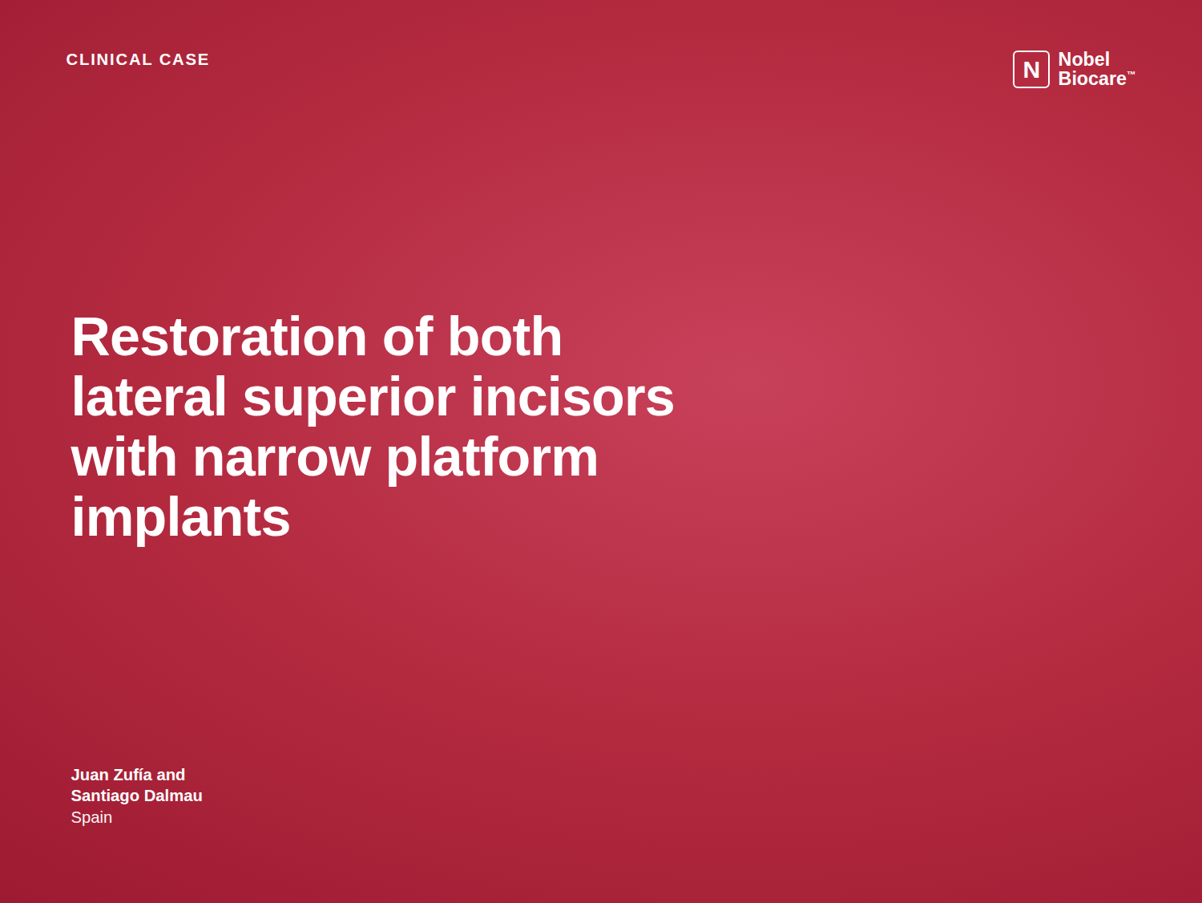Clinical case
N
Nobel
Biocare™
Restoration of both lateral superior incisors with narrow platform implants
Juan Zufía and
Santiago Dalmau
Spain